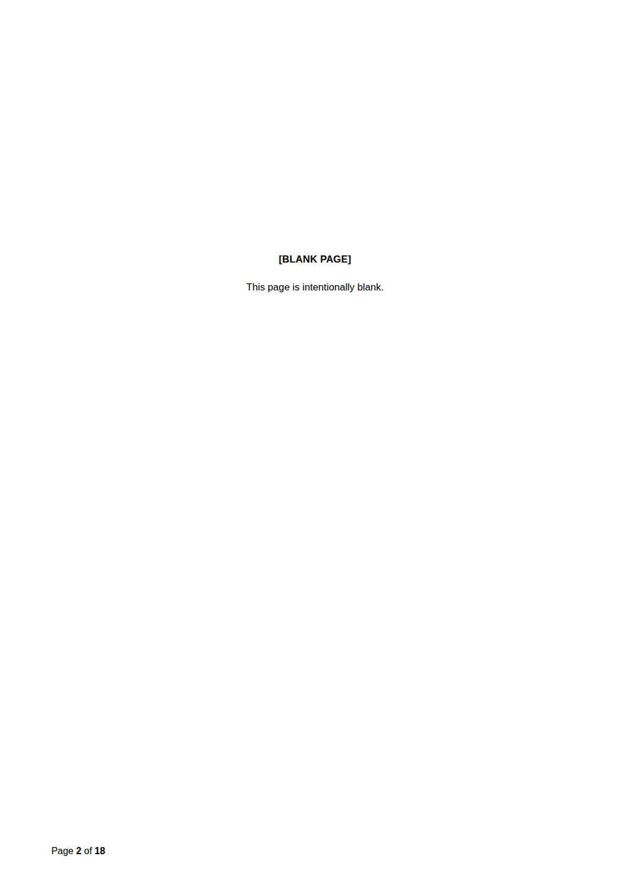[BLANK PAGE]
This page is intentionally blank.
Page 2 of 18